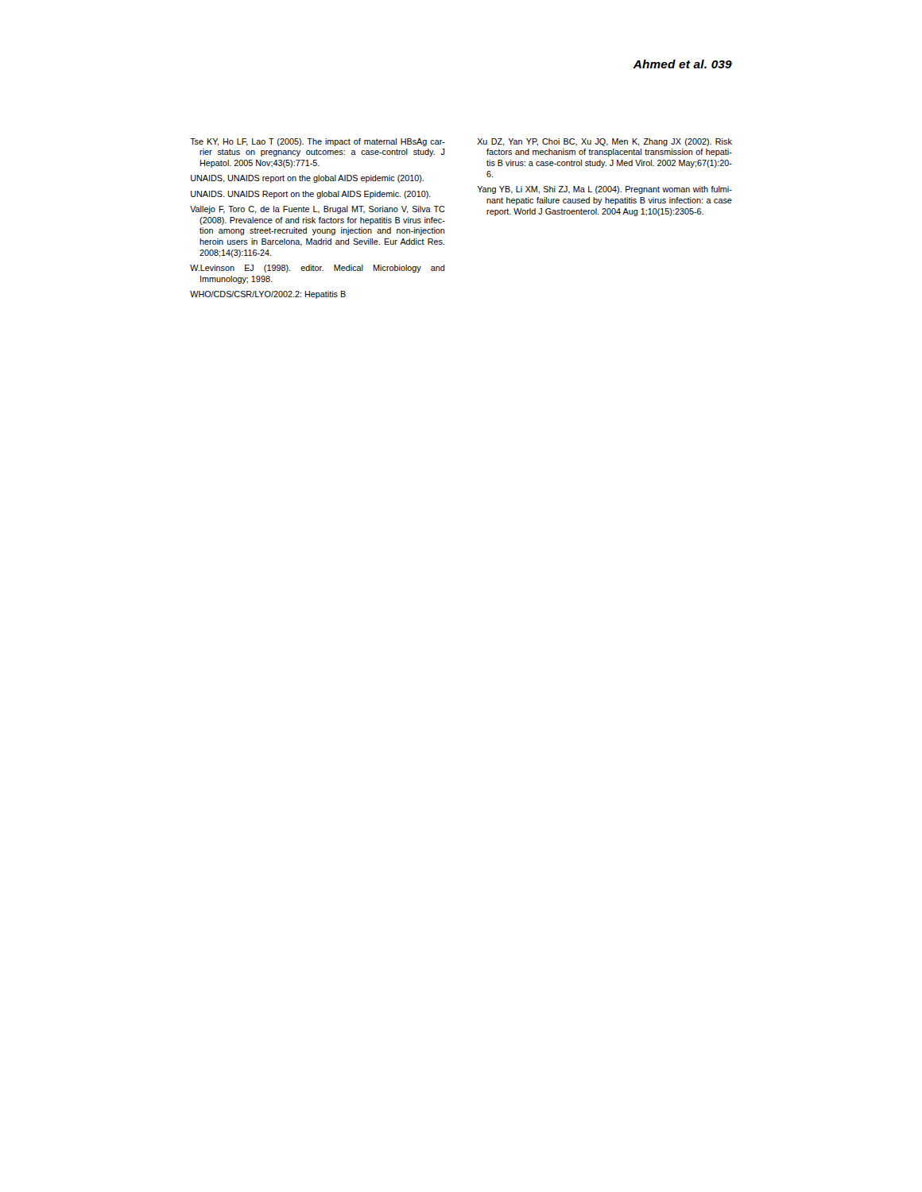Ahmed et al. 039
Tse KY, Ho LF, Lao T (2005). The impact of maternal HBsAg carrier status on pregnancy outcomes: a case-control study. J Hepatol. 2005 Nov;43(5):771-5.
UNAIDS, UNAIDS report on the global AIDS epidemic (2010).
UNAIDS. UNAIDS Report on the global AIDS Epidemic. (2010).
Vallejo F, Toro C, de la Fuente L, Brugal MT, Soriano V, Silva TC (2008). Prevalence of and risk factors for hepatitis B virus infection among street-recruited young injection and non-injection heroin users in Barcelona, Madrid and Seville. Eur Addict Res. 2008;14(3):116-24.
W.Levinson EJ (1998). editor. Medical Microbiology and Immunology; 1998.
WHO/CDS/CSR/LYO/2002.2: Hepatitis B
Xu DZ, Yan YP, Choi BC, Xu JQ, Men K, Zhang JX (2002). Risk factors and mechanism of transplacental transmission of hepatitis B virus: a case-control study. J Med Virol. 2002 May;67(1):20-6.
Yang YB, Li XM, Shi ZJ, Ma L (2004). Pregnant woman with fulminant hepatic failure caused by hepatitis B virus infection: a case report. World J Gastroenterol. 2004 Aug 1;10(15):2305-6.